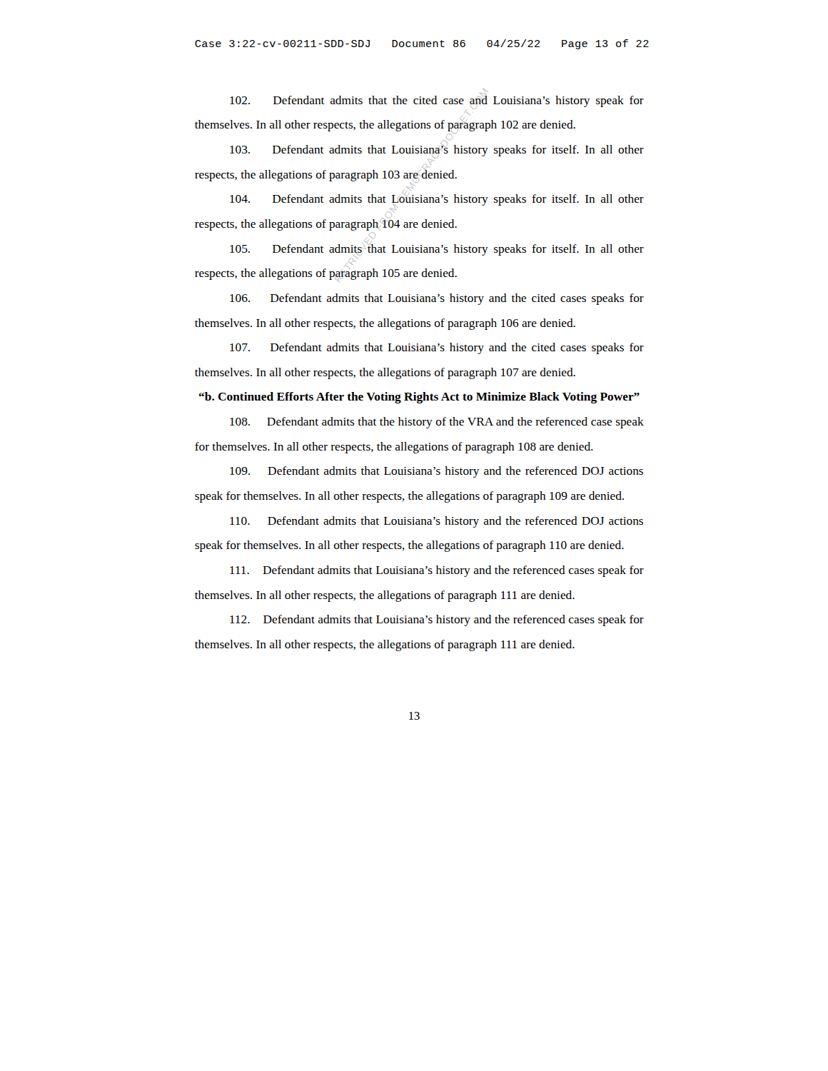Case 3:22-cv-00211-SDD-SDJ Document 86 04/25/22 Page 13 of 22
RETRIEVED FROM DEMOCRACYDOCKET.COM
102. Defendant admits that the cited case and Louisiana’s history speak for themselves. In all other respects, the allegations of paragraph 102 are denied.
103. Defendant admits that Louisiana’s history speaks for itself. In all other respects, the allegations of paragraph 103 are denied.
104. Defendant admits that Louisiana’s history speaks for itself. In all other respects, the allegations of paragraph 104 are denied.
105. Defendant admits that Louisiana’s history speaks for itself. In all other respects, the allegations of paragraph 105 are denied.
106. Defendant admits that Louisiana’s history and the cited cases speaks for themselves. In all other respects, the allegations of paragraph 106 are denied.
107. Defendant admits that Louisiana’s history and the cited cases speaks for themselves. In all other respects, the allegations of paragraph 107 are denied.
“b. Continued Efforts After the Voting Rights Act to Minimize Black Voting Power”
108. Defendant admits that the history of the VRA and the referenced case speak for themselves. In all other respects, the allegations of paragraph 108 are denied.
109. Defendant admits that Louisiana’s history and the referenced DOJ actions speak for themselves. In all other respects, the allegations of paragraph 109 are denied.
110. Defendant admits that Louisiana’s history and the referenced DOJ actions speak for themselves. In all other respects, the allegations of paragraph 110 are denied.
111. Defendant admits that Louisiana’s history and the referenced cases speak for themselves. In all other respects, the allegations of paragraph 111 are denied.
112. Defendant admits that Louisiana’s history and the referenced cases speak for themselves. In all other respects, the allegations of paragraph 111 are denied.
13